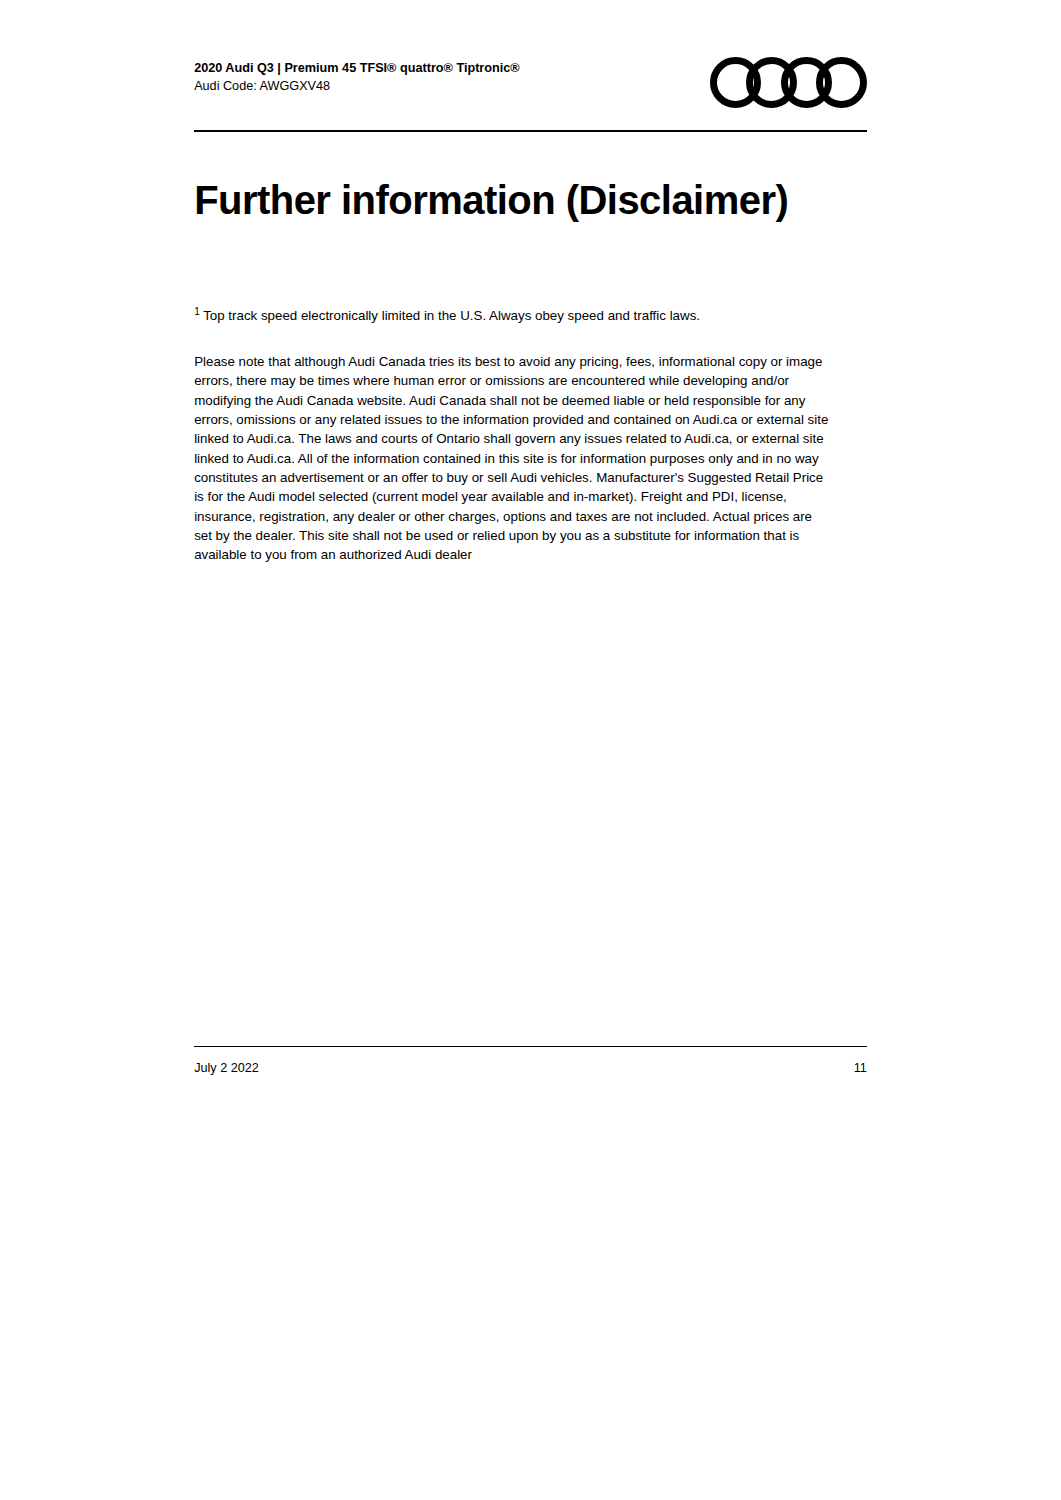2020 Audi Q3 | Premium 45 TFSI® quattro® Tiptronic®
Audi Code: AWGGXV48
Further information (Disclaimer)
1 Top track speed electronically limited in the U.S. Always obey speed and traffic laws.
Please note that although Audi Canada tries its best to avoid any pricing, fees, informational copy or image errors, there may be times where human error or omissions are encountered while developing and/or modifying the Audi Canada website. Audi Canada shall not be deemed liable or held responsible for any errors, omissions or any related issues to the information provided and contained on Audi.ca or external site linked to Audi.ca. The laws and courts of Ontario shall govern any issues related to Audi.ca, or external site linked to Audi.ca. All of the information contained in this site is for information purposes only and in no way constitutes an advertisement or an offer to buy or sell Audi vehicles. Manufacturer's Suggested Retail Price is for the Audi model selected (current model year available and in-market). Freight and PDI, license, insurance, registration, any dealer or other charges, options and taxes are not included. Actual prices are set by the dealer. This site shall not be used or relied upon by you as a substitute for information that is available to you from an authorized Audi dealer
July 2 2022 11